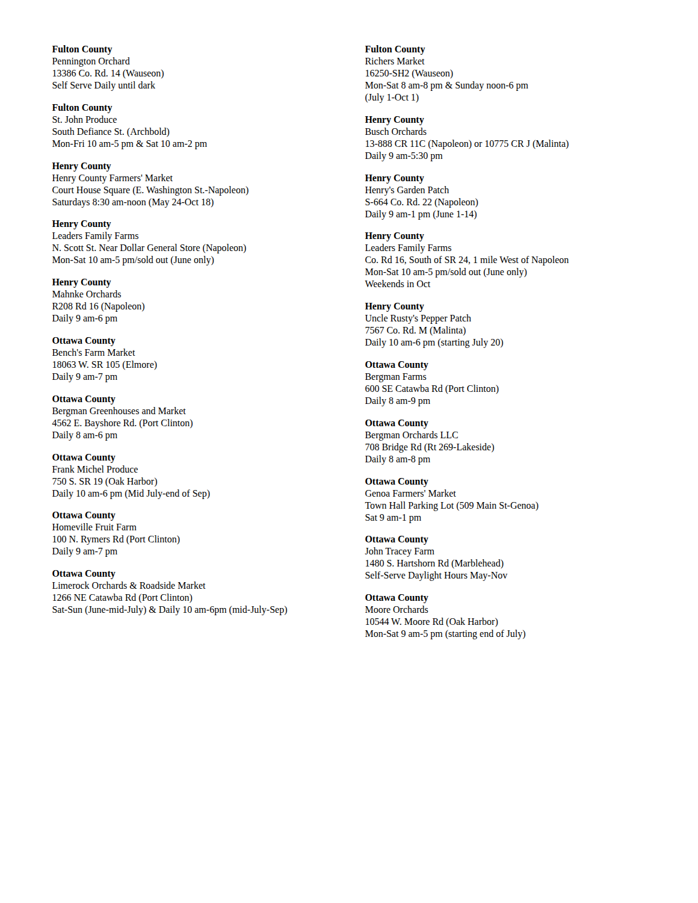Fulton County
Pennington Orchard
13386 Co. Rd. 14 (Wauseon)
Self Serve Daily until dark
Fulton County
St. John Produce
South Defiance St. (Archbold)
Mon-Fri 10 am-5 pm & Sat 10 am-2 pm
Henry County
Henry County Farmers' Market
Court House Square (E. Washington St.-Napoleon)
Saturdays 8:30 am-noon (May 24-Oct 18)
Henry County
Leaders Family Farms
N. Scott St. Near Dollar General Store (Napoleon)
Mon-Sat 10 am-5 pm/sold out (June only)
Henry County
Mahnke Orchards
R208 Rd 16 (Napoleon)
Daily 9 am-6 pm
Ottawa County
Bench's Farm Market
18063 W. SR 105 (Elmore)
Daily 9 am-7 pm
Ottawa County
Bergman Greenhouses and Market
4562 E. Bayshore Rd. (Port Clinton)
Daily 8 am-6 pm
Ottawa County
Frank Michel Produce
750 S. SR 19 (Oak Harbor)
Daily 10 am-6 pm (Mid July-end of Sep)
Ottawa County
Homeville Fruit Farm
100 N. Rymers Rd (Port Clinton)
Daily 9 am-7 pm
Ottawa County
Limerock Orchards & Roadside Market
1266 NE Catawba Rd (Port Clinton)
Sat-Sun (June-mid-July) & Daily 10 am-6pm (mid-July-Sep)
Fulton County
Richers Market
16250-SH2 (Wauseon)
Mon-Sat 8 am-8 pm & Sunday noon-6 pm
(July 1-Oct 1)
Henry County
Busch Orchards
13-888 CR 11C (Napoleon) or 10775 CR J (Malinta)
Daily 9 am-5:30 pm
Henry County
Henry's Garden Patch
S-664 Co. Rd. 22 (Napoleon)
Daily 9 am-1 pm (June 1-14)
Henry County
Leaders Family Farms
Co. Rd 16, South of SR 24, 1 mile West of Napoleon
Mon-Sat 10 am-5 pm/sold out (June only)
Weekends in Oct
Henry County
Uncle Rusty's Pepper Patch
7567 Co. Rd. M (Malinta)
Daily 10 am-6 pm (starting July 20)
Ottawa County
Bergman Farms
600 SE Catawba Rd (Port Clinton)
Daily 8 am-9 pm
Ottawa County
Bergman Orchards LLC
708 Bridge Rd (Rt 269-Lakeside)
Daily 8 am-8 pm
Ottawa County
Genoa Farmers' Market
Town Hall Parking Lot (509 Main St-Genoa)
Sat 9 am-1 pm
Ottawa County
John Tracey Farm
1480 S. Hartshorn Rd (Marblehead)
Self-Serve Daylight Hours May-Nov
Ottawa County
Moore Orchards
10544 W. Moore Rd (Oak Harbor)
Mon-Sat 9 am-5 pm (starting end of July)